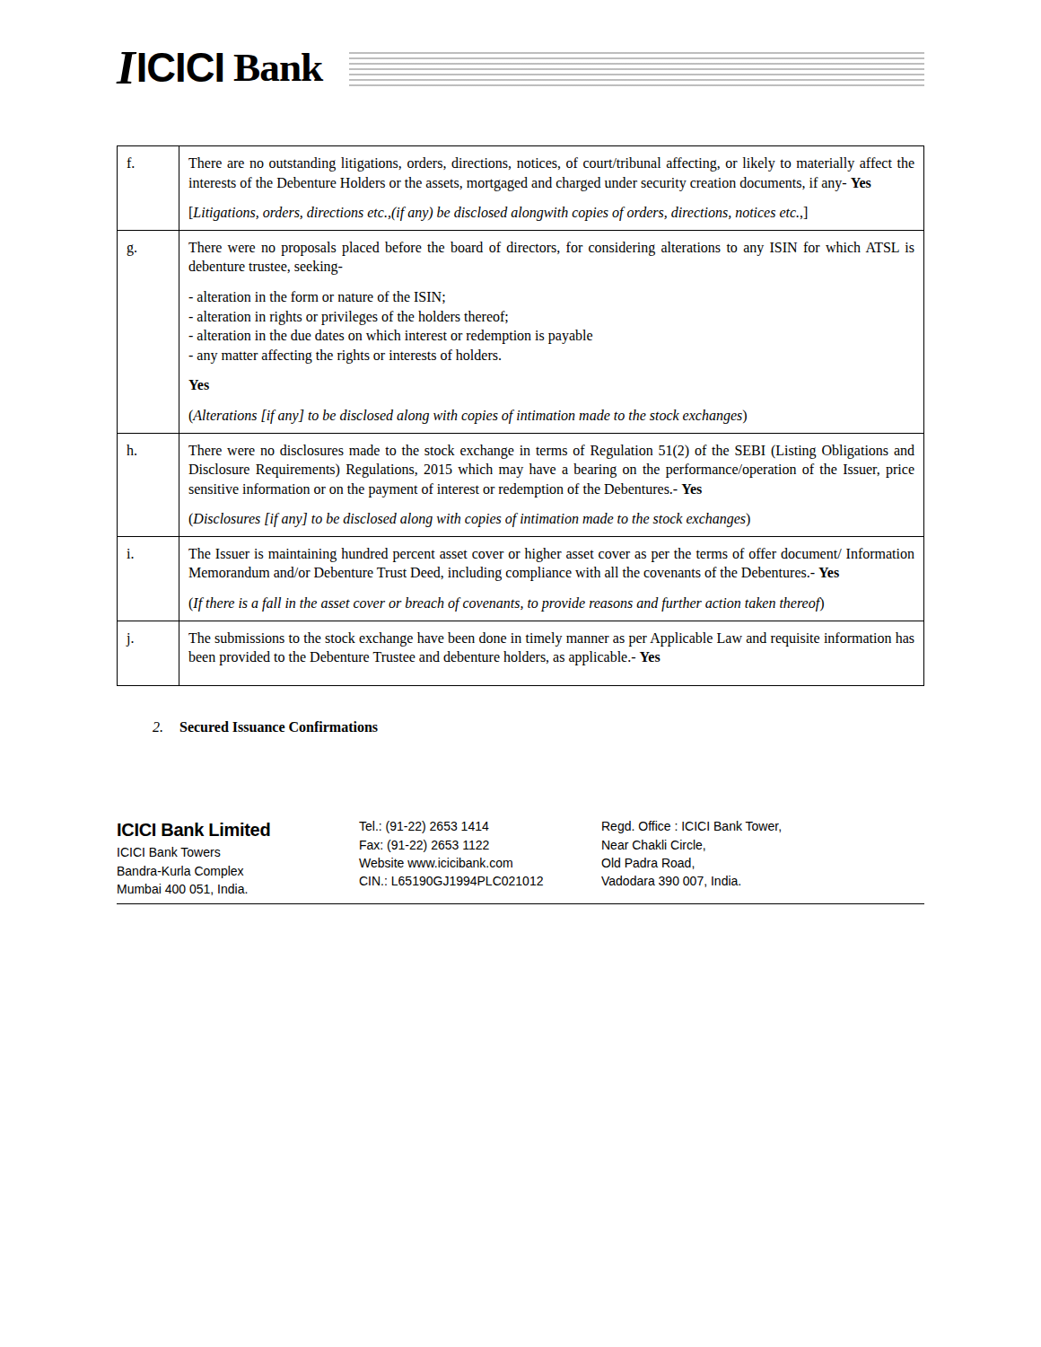IICICI Bank
| f. | There are no outstanding litigations, orders, directions, notices, of court/tribunal affecting, or likely to materially affect the interests of the Debenture Holders or the assets, mortgaged and charged under security creation documents, if any- Yes [ Litigations, orders, directions etc.,(if any) be disclosed alongwith copies of orders, directions, notices etc. ,] |
| g. | There were no proposals placed before the board of directors, for considering alterations to any ISIN for which ATSL is debenture trustee, seeking- - alteration in the form or nature of the ISIN; - alteration in rights or privileges of the holders thereof; - alteration in the due dates on which interest or redemption is payable - any matter affecting the rights or interests of holders. Yes ( Alterations [if any] to be disclosed along with copies of intimation made to the stock exchanges ) |
| h. | There were no disclosures made to the stock exchange in terms of Regulation 51(2) of the SEBI (Listing Obligations and Disclosure Requirements) Regulations, 2015 which may have a bearing on the performance/operation of the Issuer, price sensitive information or on the payment of interest or redemption of the Debentures.- Yes ( Disclosures [if any] to be disclosed along with copies of intimation made to the stock exchanges ) |
| i. | The Issuer is maintaining hundred percent asset cover or higher asset cover as per the terms of offer document/ Information Memorandum and/or Debenture Trust Deed, including compliance with all the covenants of the Debentures.- Yes ( If there is a fall in the asset cover or breach of covenants, to provide reasons and further action taken thereof ) |
| j. | The submissions to the stock exchange have been done in timely manner as per Applicable Law and requisite information has been provided to the Debenture Trustee and debenture holders, as applicable.- Yes |
2. Secured Issuance Confirmations
ICICI Bank Limited
ICICI Bank Towers
Bandra-Kurla Complex
Mumbai 400 051, India.
Tel.: (91-22) 2653 1414
Fax: (91-22) 2653 1122
Website www.icicibank.com
CIN.: L65190GJ1994PLC021012
Regd. Office : ICICI Bank Tower,
Near Chakli Circle,
Old Padra Road,
Vadodara 390 007, India.